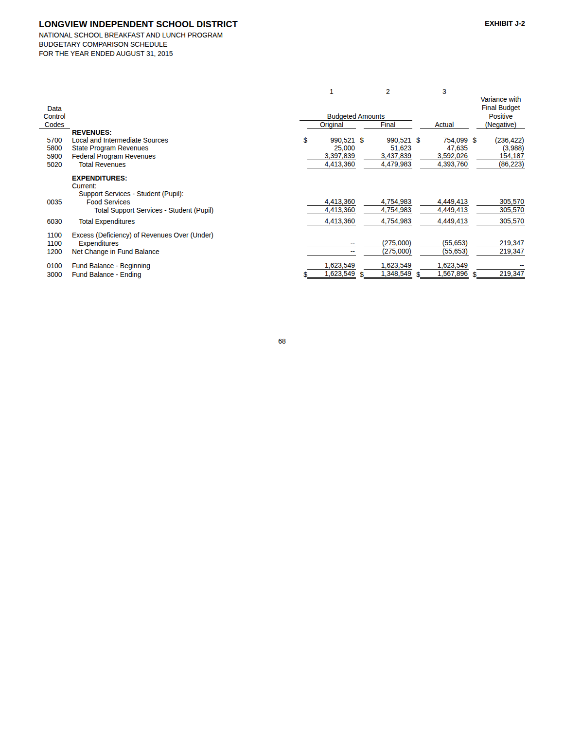LONGVIEW INDEPENDENT SCHOOL DISTRICT
NATIONAL SCHOOL BREAKFAST AND LUNCH PROGRAM
BUDGETARY COMPARISON SCHEDULE
FOR THE YEAR ENDED AUGUST 31, 2015
EXHIBIT J-2
| | | | 1 | | 2 | | 3 | | |
| Data | | | | | | | | | Variance with Final Budget |
| Control | | Budgeted Amounts | | | | Positive |
| Codes | | | Original | | Final | | Actual | | (Negative) |
| | REVENUES: | |
| 5700 | Local and Intermediate Sources | $ | 990,521 | $ | 990,521 | $ | 754,099 | $ | (236,422) |
| 5800 | State Program Revenues | | 25,000 | | 51,623 | | 47,635 | | (3,988) |
| 5900 | Federal Program Revenues | | 3,397,839 | | 3,437,839 | | 3,592,026 | | 154,187 |
| 5020 | Total Revenues | | 4,413,360 | | 4,479,983 | | 4,393,760 | | (86,223) |
| | EXPENDITURES: | |
| | Current: | |
| | Support Services - Student (Pupil): | |
| 0035 | Food Services | | 4,413,360 | | 4,754,983 | | 4,449,413 | | 305,570 |
| | Total Support Services - Student (Pupil) | | 4,413,360 | | 4,754,983 | | 4,449,413 | | 305,570 |
| 6030 | Total Expenditures | | 4,413,360 | | 4,754,983 | | 4,449,413 | | 305,570 |
| 1100 | Excess (Deficiency) of Revenues Over (Under) | |
| 1100 | Expenditures | | -- | | (275,000) | | (55,653) | | 219,347 |
| 1200 | Net Change in Fund Balance | | -- | | (275,000) | | (55,653) | | 219,347 |
| 0100 | Fund Balance - Beginning | | 1,623,549 | | 1,623,549 | | 1,623,549 | | -- |
| 3000 | Fund Balance - Ending | $ | 1,623,549 | $ | 1,348,549 | $ | 1,567,896 | $ | 219,347 |
68